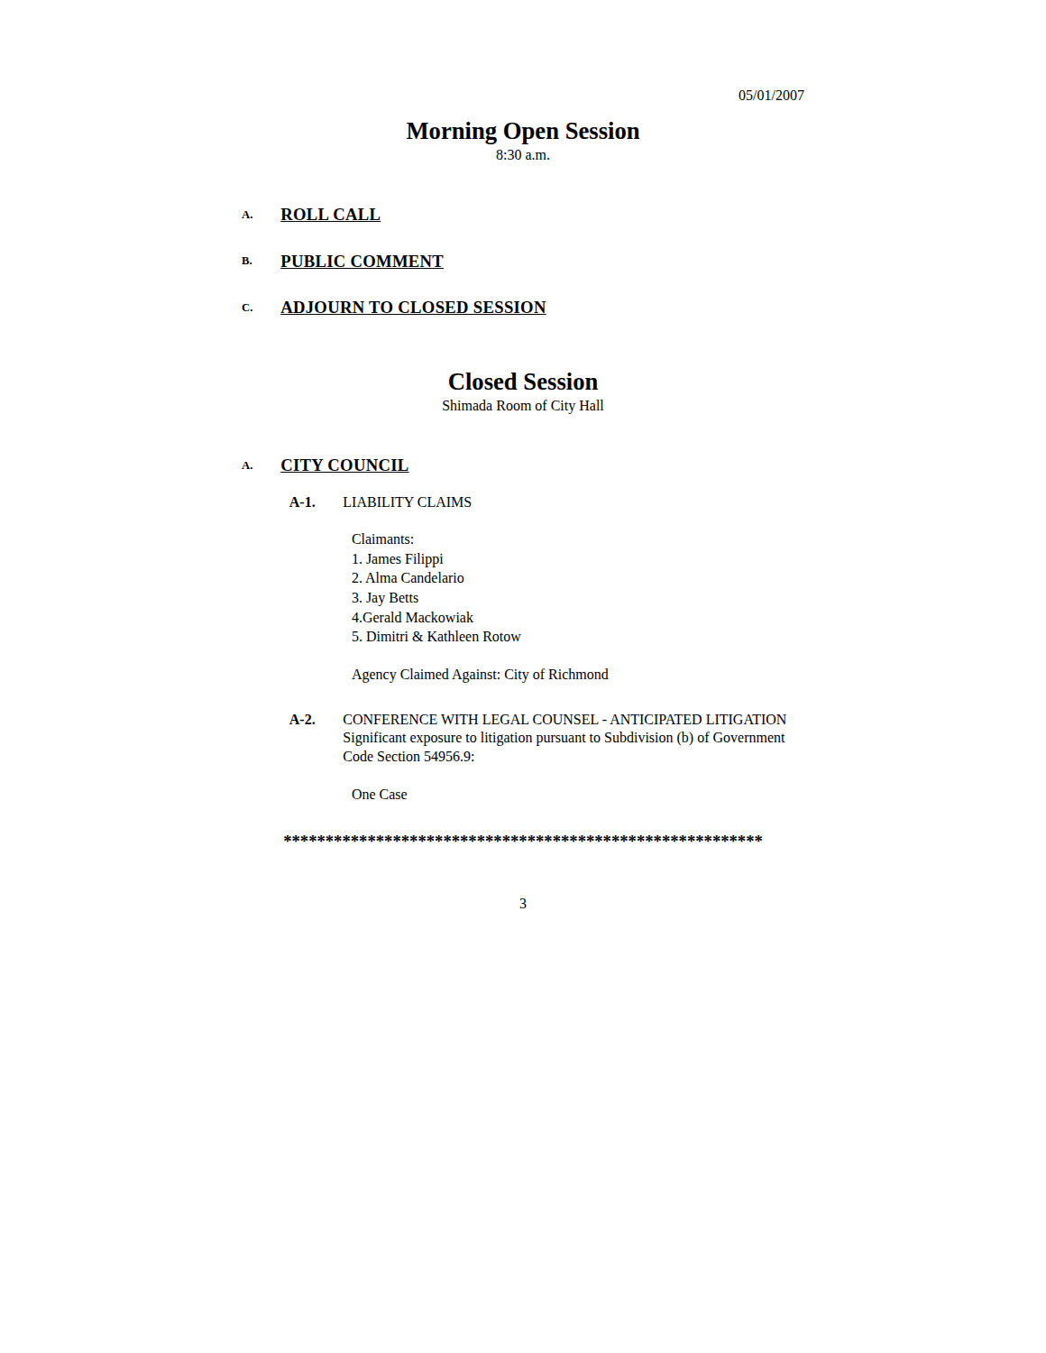05/01/2007
Morning Open Session
8:30 a.m.
A. ROLL CALL
B. PUBLIC COMMENT
C. ADJOURN TO CLOSED SESSION
Closed Session
Shimada Room of City Hall
A. CITY COUNCIL
A-1. LIABILITY CLAIMS
Claimants:
1. James Filippi
2. Alma Candelario
3. Jay Betts
4.Gerald Mackowiak
5. Dimitri & Kathleen Rotow
Agency Claimed Against: City of Richmond
A-2. CONFERENCE WITH LEGAL COUNSEL - ANTICIPATED LITIGATION
Significant exposure to litigation pursuant to Subdivision (b) of Government Code Section 54956.9:
One Case
*********************************************************
3